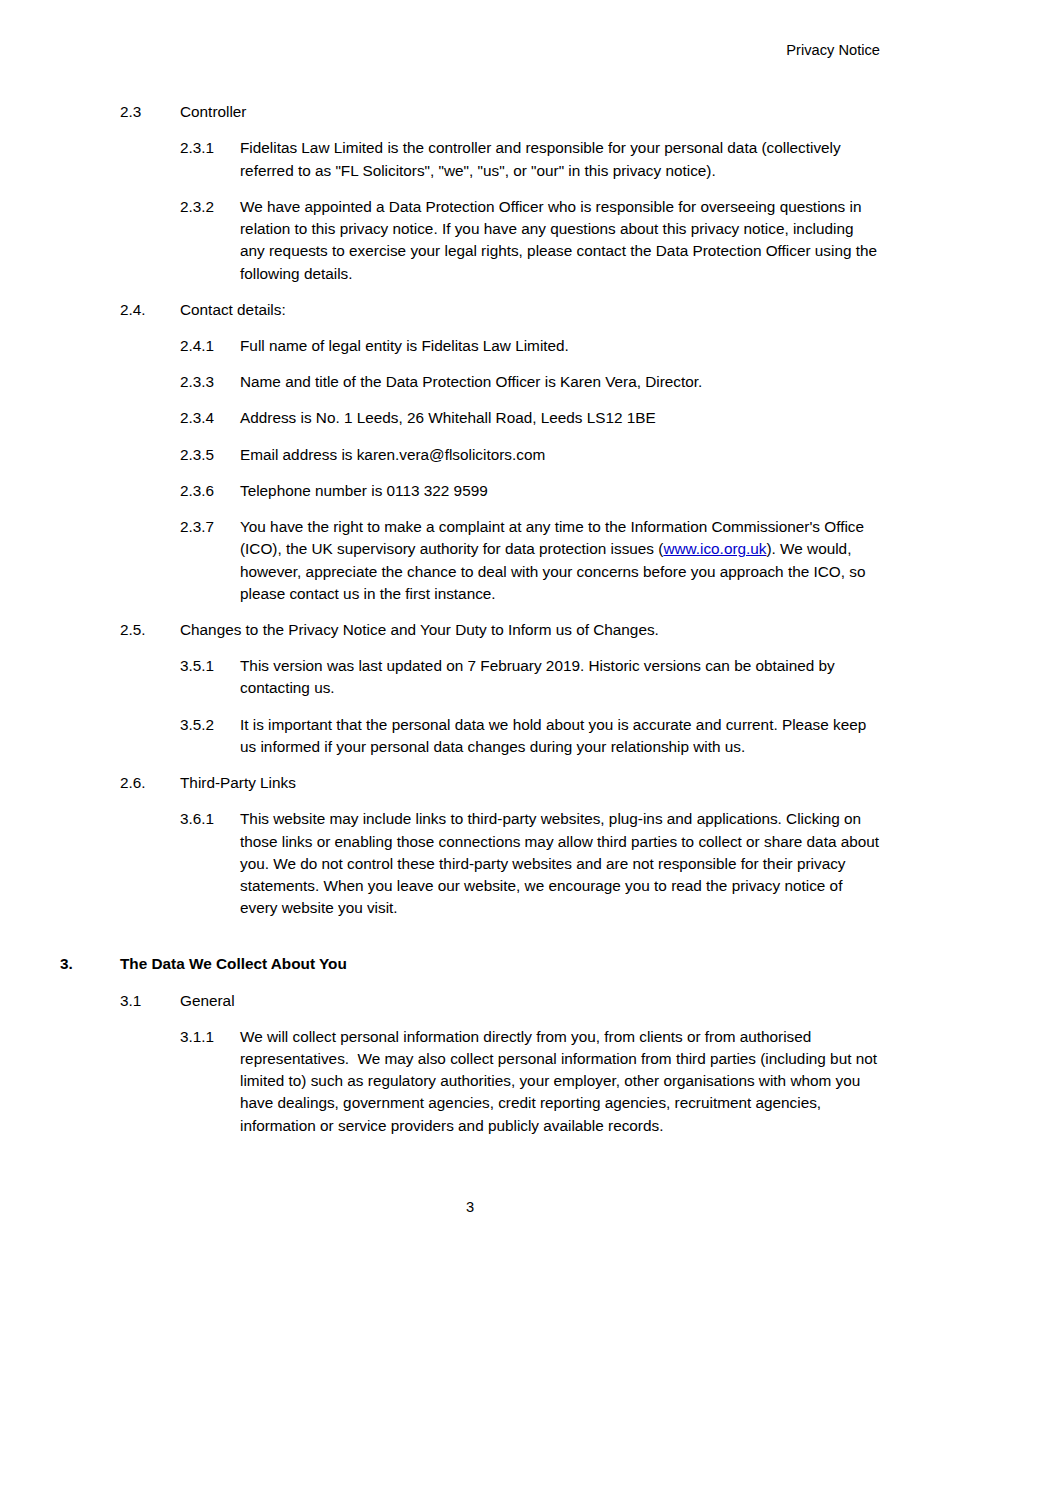Privacy Notice
2.3
Controller
2.3.1
Fidelitas Law Limited is the controller and responsible for your personal data (collectively referred to as "FL Solicitors", "we", "us", or "our" in this privacy notice).
2.3.2
We have appointed a Data Protection Officer who is responsible for overseeing questions in relation to this privacy notice. If you have any questions about this privacy notice, including any requests to exercise your legal rights, please contact the Data Protection Officer using the following details.
2.4.
Contact details:
2.4.1
Full name of legal entity is Fidelitas Law Limited.
2.3.3
Name and title of the Data Protection Officer is Karen Vera, Director.
2.3.4
Address is No. 1 Leeds, 26 Whitehall Road, Leeds LS12 1BE
2.3.5
Email address is karen.vera@flsolicitors.com
2.3.6
Telephone number is 0113 322 9599
2.3.7
You have the right to make a complaint at any time to the Information Commissioner's Office (ICO), the UK supervisory authority for data protection issues (www.ico.org.uk). We would, however, appreciate the chance to deal with your concerns before you approach the ICO, so please contact us in the first instance.
2.5.
Changes to the Privacy Notice and Your Duty to Inform us of Changes.
3.5.1
This version was last updated on 7 February 2019. Historic versions can be obtained by contacting us.
3.5.2
It is important that the personal data we hold about you is accurate and current. Please keep us informed if your personal data changes during your relationship with us.
2.6.
Third-Party Links
3.6.1
This website may include links to third-party websites, plug-ins and applications. Clicking on those links or enabling those connections may allow third parties to collect or share data about you. We do not control these third-party websites and are not responsible for their privacy statements. When you leave our website, we encourage you to read the privacy notice of every website you visit.
3.
The Data We Collect About You
3.1
General
3.1.1
We will collect personal information directly from you, from clients or from authorised representatives. We may also collect personal information from third parties (including but not limited to) such as regulatory authorities, your employer, other organisations with whom you have dealings, government agencies, credit reporting agencies, recruitment agencies, information or service providers and publicly available records.
3